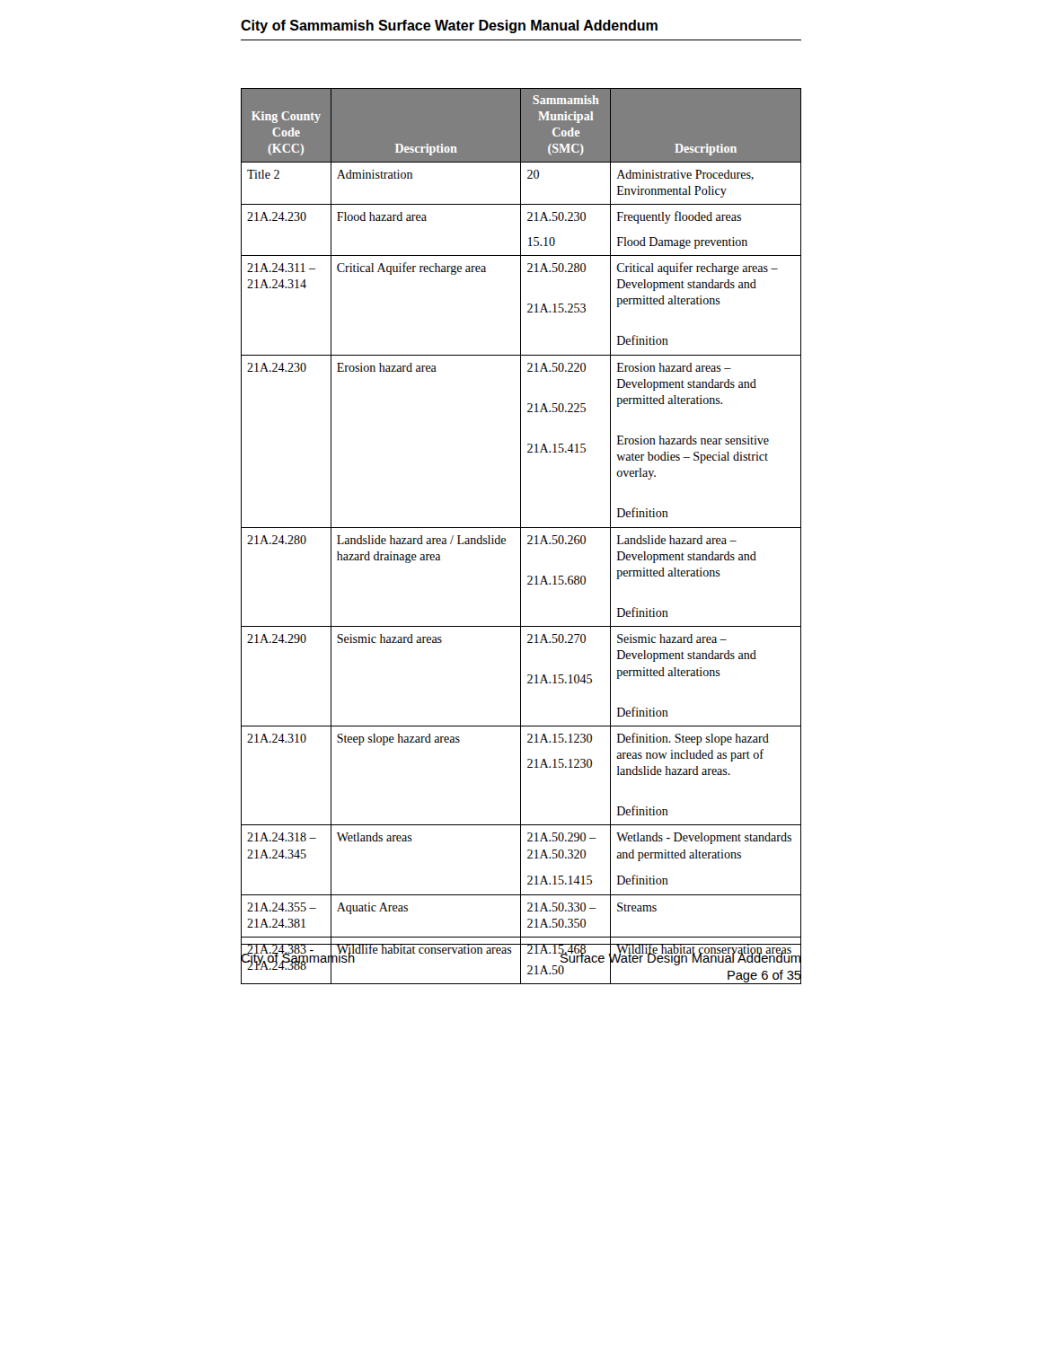City of Sammamish Surface Water Design Manual Addendum
| King County Code (KCC) | Description | Sammamish Municipal Code (SMC) | Description |
| --- | --- | --- | --- |
| Title 2 | Administration | 20 | Administrative Procedures, Environmental Policy |
| 21A.24.230 | Flood hazard area | 21A.50.230 15.10 | Frequently flooded areas Flood Damage prevention |
| 21A.24.311 – 21A.24.314 | Critical Aquifer recharge area | 21A.50.280 21A.15.253 | Critical aquifer recharge areas – Development standards and permitted alterations Definition |
| 21A.24.230 | Erosion hazard area | 21A.50.220 21A.50.225 21A.15.415 | Erosion hazard areas – Development standards and permitted alterations. Erosion hazards near sensitive water bodies – Special district overlay. Definition |
| 21A.24.280 | Landslide hazard area / Landslide hazard drainage area | 21A.50.260 21A.15.680 | Landslide hazard area – Development standards and permitted alterations Definition |
| 21A.24.290 | Seismic hazard areas | 21A.50.270 21A.15.1045 | Seismic hazard area – Development standards and permitted alterations Definition |
| 21A.24.310 | Steep slope hazard areas | 21A.15.1230 21A.15.1230 | Definition. Steep slope hazard areas now included as part of landslide hazard areas. Definition |
| 21A.24.318 – 21A.24.345 | Wetlands areas | 21A.50.290 – 21A.50.320 21A.15.1415 | Wetlands - Development standards and permitted alterations Definition |
| 21A.24.355 – 21A.24.381 | Aquatic Areas | 21A.50.330 – 21A.50.350 | Streams |
| 21A.24.383 - 21A.24.388 | Wildlife habitat conservation areas | 21A.15.468 21A.50 | Wildlife habitat conservation areas |
City of Sammamish
Surface Water Design Manual Addendum
Page 6 of 35